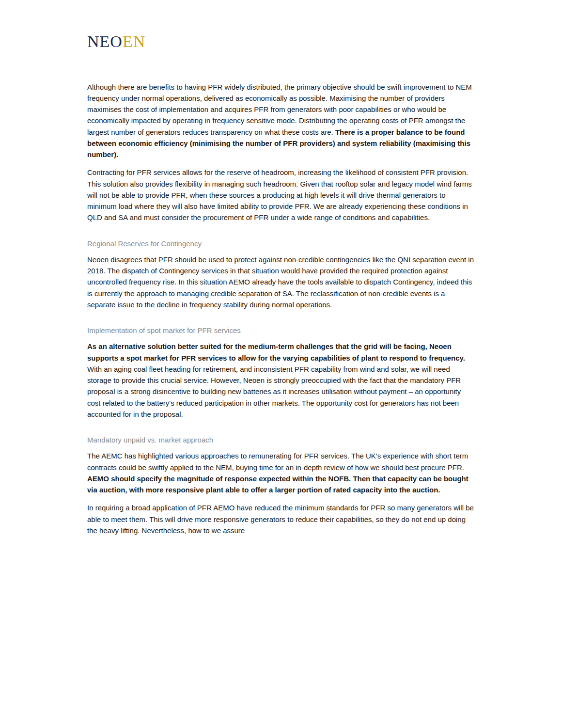NEO EN
Although there are benefits to having PFR widely distributed, the primary objective should be swift improvement to NEM frequency under normal operations, delivered as economically as possible. Maximising the number of providers maximises the cost of implementation and acquires PFR from generators with poor capabilities or who would be economically impacted by operating in frequency sensitive mode. Distributing the operating costs of PFR amongst the largest number of generators reduces transparency on what these costs are. There is a proper balance to be found between economic efficiency (minimising the number of PFR providers) and system reliability (maximising this number).
Contracting for PFR services allows for the reserve of headroom, increasing the likelihood of consistent PFR provision. This solution also provides flexibility in managing such headroom. Given that rooftop solar and legacy model wind farms will not be able to provide PFR, when these sources a producing at high levels it will drive thermal generators to minimum load where they will also have limited ability to provide PFR. We are already experiencing these conditions in QLD and SA and must consider the procurement of PFR under a wide range of conditions and capabilities.
Regional Reserves for Contingency
Neoen disagrees that PFR should be used to protect against non-credible contingencies like the QNI separation event in 2018. The dispatch of Contingency services in that situation would have provided the required protection against uncontrolled frequency rise. In this situation AEMO already have the tools available to dispatch Contingency, indeed this is currently the approach to managing credible separation of SA. The reclassification of non-credible events is a separate issue to the decline in frequency stability during normal operations.
Implementation of spot market for PFR services
As an alternative solution better suited for the medium-term challenges that the grid will be facing, Neoen supports a spot market for PFR services to allow for the varying capabilities of plant to respond to frequency. With an aging coal fleet heading for retirement, and inconsistent PFR capability from wind and solar, we will need storage to provide this crucial service. However, Neoen is strongly preoccupied with the fact that the mandatory PFR proposal is a strong disincentive to building new batteries as it increases utilisation without payment – an opportunity cost related to the battery's reduced participation in other markets. The opportunity cost for generators has not been accounted for in the proposal.
Mandatory unpaid vs. market approach
The AEMC has highlighted various approaches to remunerating for PFR services. The UK's experience with short term contracts could be swiftly applied to the NEM, buying time for an in-depth review of how we should best procure PFR. AEMO should specify the magnitude of response expected within the NOFB. Then that capacity can be bought via auction, with more responsive plant able to offer a larger portion of rated capacity into the auction.
In requiring a broad application of PFR AEMO have reduced the minimum standards for PFR so many generators will be able to meet them. This will drive more responsive generators to reduce their capabilities, so they do not end up doing the heavy lifting. Nevertheless, how to we assure